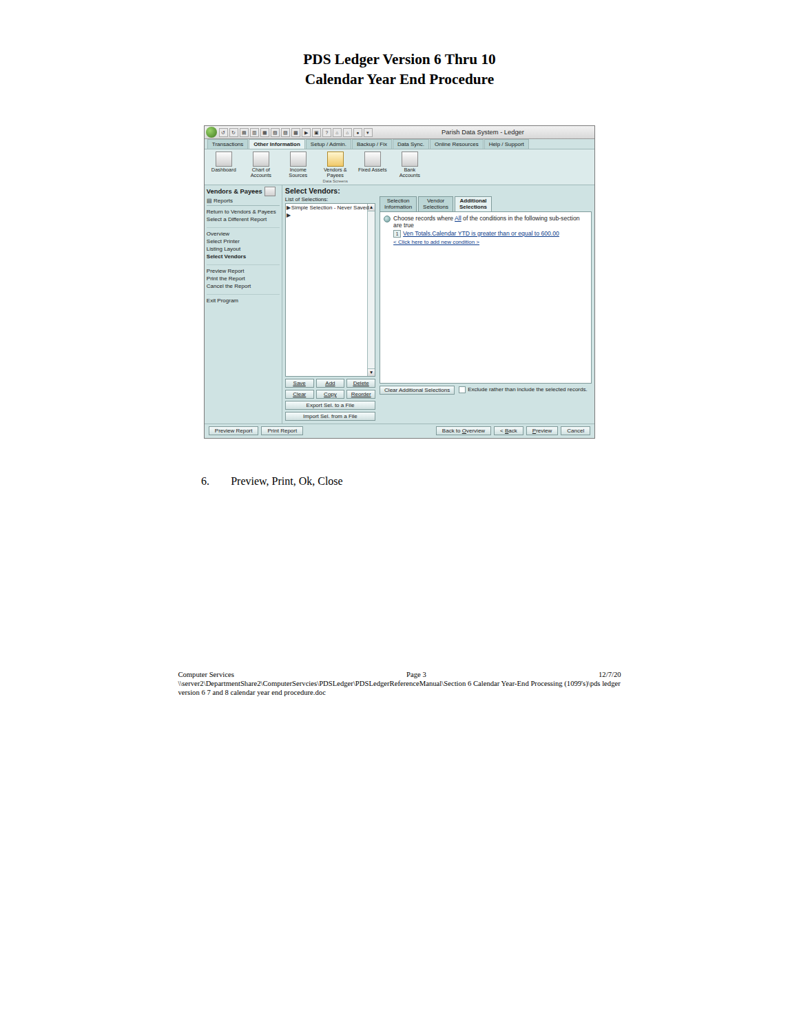PDS Ledger Version 6 Thru 10
Calendar Year End Procedure
↺↻▤▥▦▧▨▩▶▣?⌂⌂●▾
Parish Data System - Ledger
Transactions
Other Information
Setup / Admin.
Backup / Fix
Data Sync.
Online Resources
Help / Support
Dashboard
Chart of Accounts
Income Sources
Vendors & Payees
Data Screens
Fixed Assets
Bank Accounts
Vendors & Payees
▤ Reports
Return to Vendors & Payees
Select a Different Report
Overview
Select Printer
Listing Layout
Select Vendors
Preview Report
Print the Report
Cancel the Report
Exit Program
Select Vendors:
List of Selections:
▲
▼
▶Simple Selection - Never Saved
▶
Save
Add
Delete
Clear
Copy
Reorder
Export Sel. to a File
Import Sel. from a File
Selection
Information
Vendor
Selections
Additional
Selections
Choose records where All of the conditions in the following sub-section are true
1 Ven Totals.Calendar YTD is greater than or equal to 600.00
< Click here to add new condition >
Clear Additional Selections
Exclude rather than include the selected records.
Preview Report
Print Report
Back to Overview
< Back
Preview
Cancel
6.
Preview, Print, Ok, Close
Computer Services Page 3 12/7/20
\\server2\DepartmentShare2\ComputerServcies\PDSLedger\PDSLedgerReferenceManual\Section 6 Calendar Year-End Processing (1099's)\pds ledger version 6 7 and 8 calendar year end procedure.doc